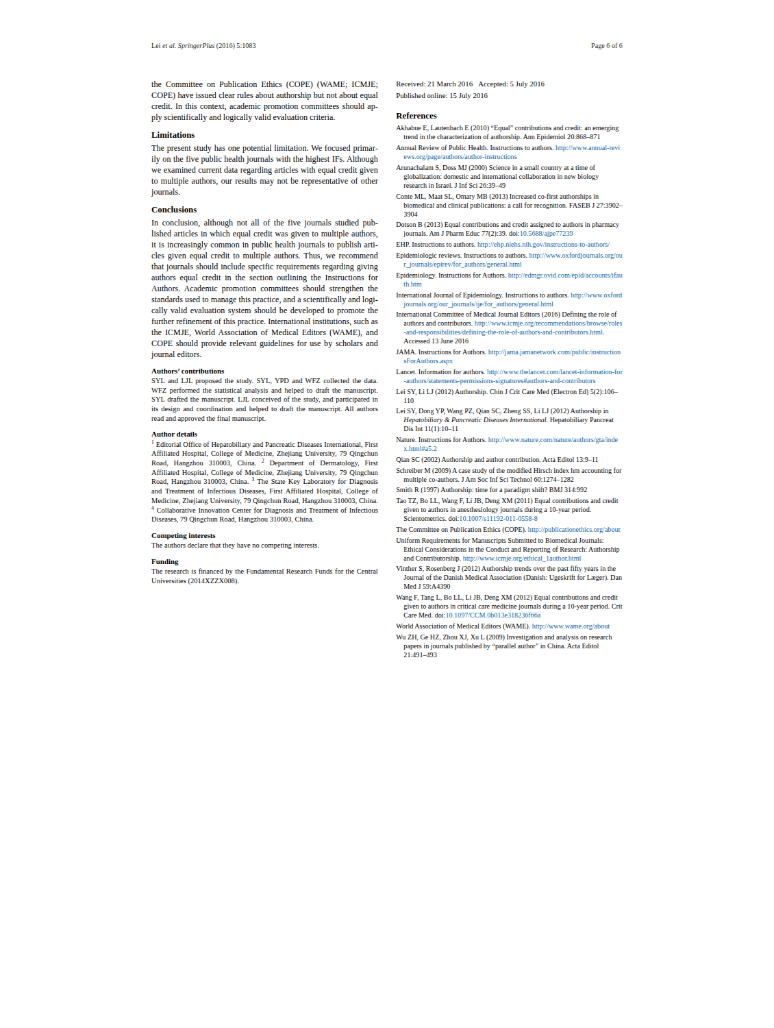Lei et al. SpringerPlus (2016) 5:1083
Page 6 of 6
the Committee on Publication Ethics (COPE) (WAME; ICMJE; COPE) have issued clear rules about authorship but not about equal credit. In this context, academic promotion committees should apply scientifically and logically valid evaluation criteria.
Limitations
The present study has one potential limitation. We focused primarily on the five public health journals with the highest IFs. Although we examined current data regarding articles with equal credit given to multiple authors, our results may not be representative of other journals.
Conclusions
In conclusion, although not all of the five journals studied published articles in which equal credit was given to multiple authors, it is increasingly common in public health journals to publish articles given equal credit to multiple authors. Thus, we recommend that journals should include specific requirements regarding giving authors equal credit in the section outlining the Instructions for Authors. Academic promotion committees should strengthen the standards used to manage this practice, and a scientifically and logically valid evaluation system should be developed to promote the further refinement of this practice. International institutions, such as the ICMJE, World Association of Medical Editors (WAME), and COPE should provide relevant guidelines for use by scholars and journal editors.
Authors’ contributions
SYL and LJL proposed the study. SYL, YPD and WFZ collected the data. WFZ performed the statistical analysis and helped to draft the manuscript. SYL drafted the manuscript. LJL conceived of the study, and participated in its design and coordination and helped to draft the manuscript. All authors read and approved the final manuscript.
Author details
1 Editorial Office of Hepatobiliary and Pancreatic Diseases International, First Affiliated Hospital, College of Medicine, Zhejiang University, 79 Qingchun Road, Hangzhou 310003, China. 2 Department of Dermatology, First Affiliated Hospital, College of Medicine, Zhejiang University, 79 Qingchun Road, Hangzhou 310003, China. 3 The State Key Laboratory for Diagnosis and Treatment of Infectious Diseases, First Affiliated Hospital, College of Medicine, Zhejiang University, 79 Qingchun Road, Hangzhou 310003, China. 4 Collaborative Innovation Center for Diagnosis and Treatment of Infectious Diseases, 79 Qingchun Road, Hangzhou 310003, China.
Competing interests
The authors declare that they have no competing interests.
Funding
The research is financed by the Fundamental Research Funds for the Central Universities (2014XZZX008).
Received: 21 March 2016 Accepted: 5 July 2016
Published online: 15 July 2016
References
Akhabue E, Lautenbach E (2010) “Equal” contributions and credit: an emerging trend in the characterization of authorship. Ann Epidemiol 20:868–871
Annual Review of Public Health. Instructions to authors. http://www.annual-reviews.org/page/authors/author-instructions
Arunachalam S, Doss MJ (2000) Science in a small country at a time of globalization: domestic and international collaboration in new biology research in Israel. J Inf Sci 26:39–49
Conte ML, Maat SL, Omary MB (2013) Increased co-first authorships in biomedical and clinical publications: a call for recognition. FASEB J 27:3902–3904
Dotson B (2013) Equal contributions and credit assigned to authors in pharmacy journals. Am J Pharm Educ 77(2):39. doi:10.5688/ajpe77239
EHP. Instructions to authors. http://ehp.niehs.nih.gov/instructions-to-authors/
Epidemiologic reviews. Instructions to authors. http://www.oxfordjournals.org/our_journals/epirev/for_authors/general.html
Epidemiology. Instructions for Authors. http://edmgr.ovid.com/epid/accounts/ifauth.htm
International Journal of Epidemiology. Instructions to authors. http://www.oxfordjournals.org/our_journals/ije/for_authors/general.html
International Committee of Medical Journal Editors (2016) Defining the role of authors and contributors. http://www.icmje.org/recommendations/browse/roles-and-responsibilities/defining-the-role-of-authors-and-contributors.html. Accessed 13 June 2016
JAMA. Instructions for Authors. http://jama.jamanetwork.com/public/instructionsForAuthors.aspx
Lancet. Information for authors. http://www.thelancet.com/lancet-information-for-authors/statements-permissions-signatures#authors-and-contributors
Lei SY, Li LJ (2012) Authorship. Chin J Crit Care Med (Electron Ed) 5(2):106–110
Lei SY, Dong YP, Wang PZ, Qian SC, Zheng SS, Li LJ (2012) Authorship in Hepatobiliary & Pancreatic Diseases International. Hepatobiliary Pancreat Dis Int 11(1):10–11
Nature. Instructions for Authors. http://www.nature.com/nature/authors/gta/index.html#a5.2
Qian SC (2002) Authorship and author contribution. Acta Editol 13:9–11
Schreiber M (2009) A case study of the modified Hirsch index hm accounting for multiple co-authors. J Am Soc Inf Sci Technol 60:1274–1282
Smith R (1997) Authorship: time for a paradigm shift? BMJ 314:992
Tao TZ, Bo LL, Wang F, Li JB, Deng XM (2011) Equal contributions and credit given to authors in anesthesiology journals during a 10-year period. Scientometrics. doi:10.1007/s11192-011-0558-8
The Committee on Publication Ethics (COPE). http://publicationethics.org/about
Uniform Requirements for Manuscripts Submitted to Biomedical Journals: Ethical Considerations in the Conduct and Reporting of Research: Authorship and Contributorship. http://www.icmje.org/ethical_1author.html
Vinther S, Rosenberg J (2012) Authorship trends over the past fifty years in the Journal of the Danish Medical Association (Danish: Ugeskrift for Læger). Dan Med J 59:A4390
Wang F, Tang L, Bo LL, Li JB, Deng XM (2012) Equal contributions and credit given to authors in critical care medicine journals during a 10-year period. Crit Care Med. doi:10.1097/CCM.0b013e318236f66a
World Association of Medical Editors (WAME). http://www.wame.org/about
Wu ZH, Ge HZ, Zhou XJ, Xu L (2009) Investigation and analysis on research papers in journals published by “parallel author” in China. Acta Editol 21:491–493